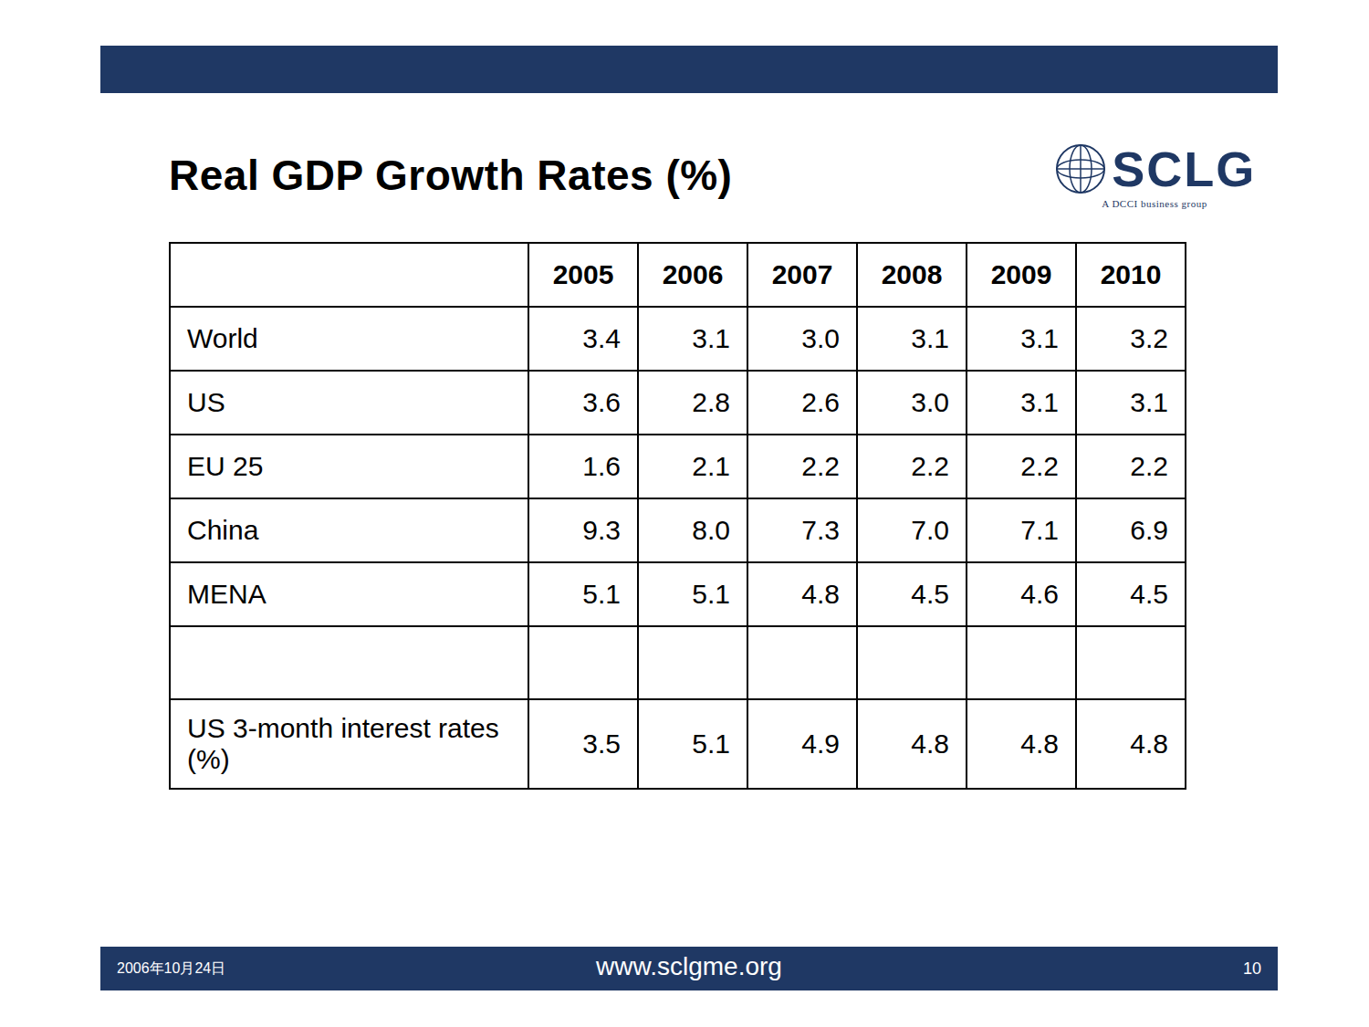SCLG
A DCCI business group
Real GDP Growth Rates (%)
| | 2005 | 2006 | 2007 | 2008 | 2009 | 2010 |
| --- | --- | --- | --- | --- | --- | --- |
| World | 3.4 | 3.1 | 3.0 | 3.1 | 3.1 | 3.2 |
| US | 3.6 | 2.8 | 2.6 | 3.0 | 3.1 | 3.1 |
| EU 25 | 1.6 | 2.1 | 2.2 | 2.2 | 2.2 | 2.2 |
| China | 9.3 | 8.0 | 7.3 | 7.0 | 7.1 | 6.9 |
| MENA | 5.1 | 5.1 | 4.8 | 4.5 | 4.6 | 4.5 |
| US 3-month interest rates (%) | 3.5 | 5.1 | 4.9 | 4.8 | 4.8 | 4.8 |
2006年10月24日 www.sclgme.org 10